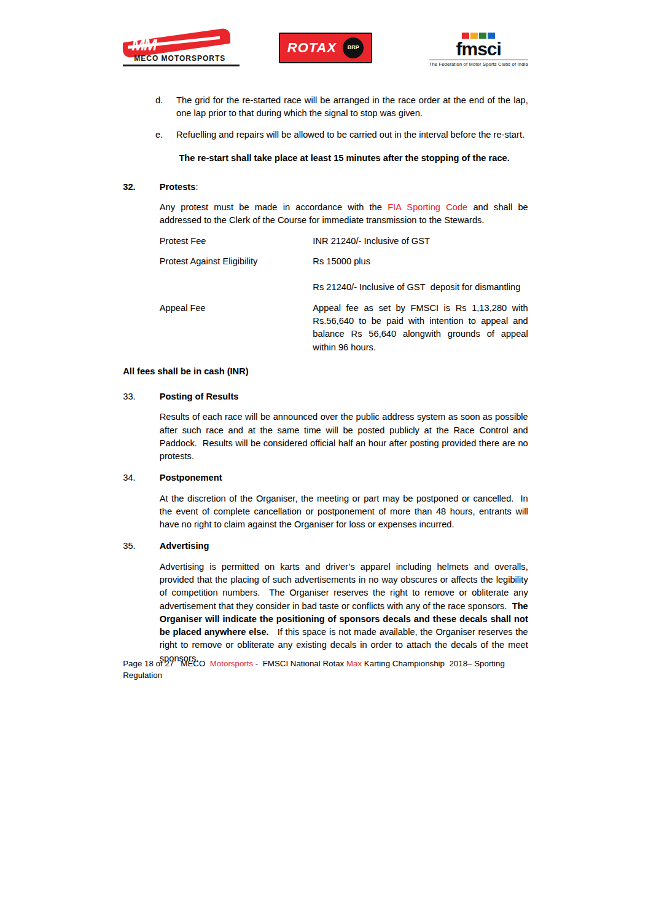MM
MECO MOTORSPORTS
ROTAX BRP
fmsci
The Federation of Motor Sports Clubs of India
d. The grid for the re-started race will be arranged in the race order at the end of the lap, one lap prior to that during which the signal to stop was given.
e. Refuelling and repairs will be allowed to be carried out in the interval before the re-start.
The re-start shall take place at least 15 minutes after the stopping of the race.
32.
Protests:
Any protest must be made in accordance with the FIA Sporting Code and shall be addressed to the Clerk of the Course for immediate transmission to the Stewards.
| Protest Fee | INR 21240/- Inclusive of GST |
| Protest Against Eligibility | Rs 15000 plus Rs 21240/- Inclusive of GST deposit for dismantling |
| Appeal Fee | Appeal fee as set by FMSCI is Rs 1,13,280 with Rs.56,640 to be paid with intention to appeal and balance Rs 56,640 alongwith grounds of appeal within 96 hours. |
All fees shall be in cash (INR)
33.
Posting of Results
Results of each race will be announced over the public address system as soon as possible after such race and at the same time will be posted publicly at the Race Control and Paddock. Results will be considered official half an hour after posting provided there are no protests.
34.
Postponement
At the discretion of the Organiser, the meeting or part may be postponed or cancelled. In the event of complete cancellation or postponement of more than 48 hours, entrants will have no right to claim against the Organiser for loss or expenses incurred.
35.
Advertising
Advertising is permitted on karts and driver’s apparel including helmets and overalls, provided that the placing of such advertisements in no way obscures or affects the legibility of competition numbers. The Organiser reserves the right to remove or obliterate any advertisement that they consider in bad taste or conflicts with any of the race sponsors. The Organiser will indicate the positioning of sponsors decals and these decals shall not be placed anywhere else. If this space is not made available, the Organiser reserves the right to remove or obliterate any existing decals in order to attach the decals of the meet sponsors.
Page 18 of 27 MECO Motorsports - FMSCI National Rotax Max Karting Championship 2018– Sporting Regulation